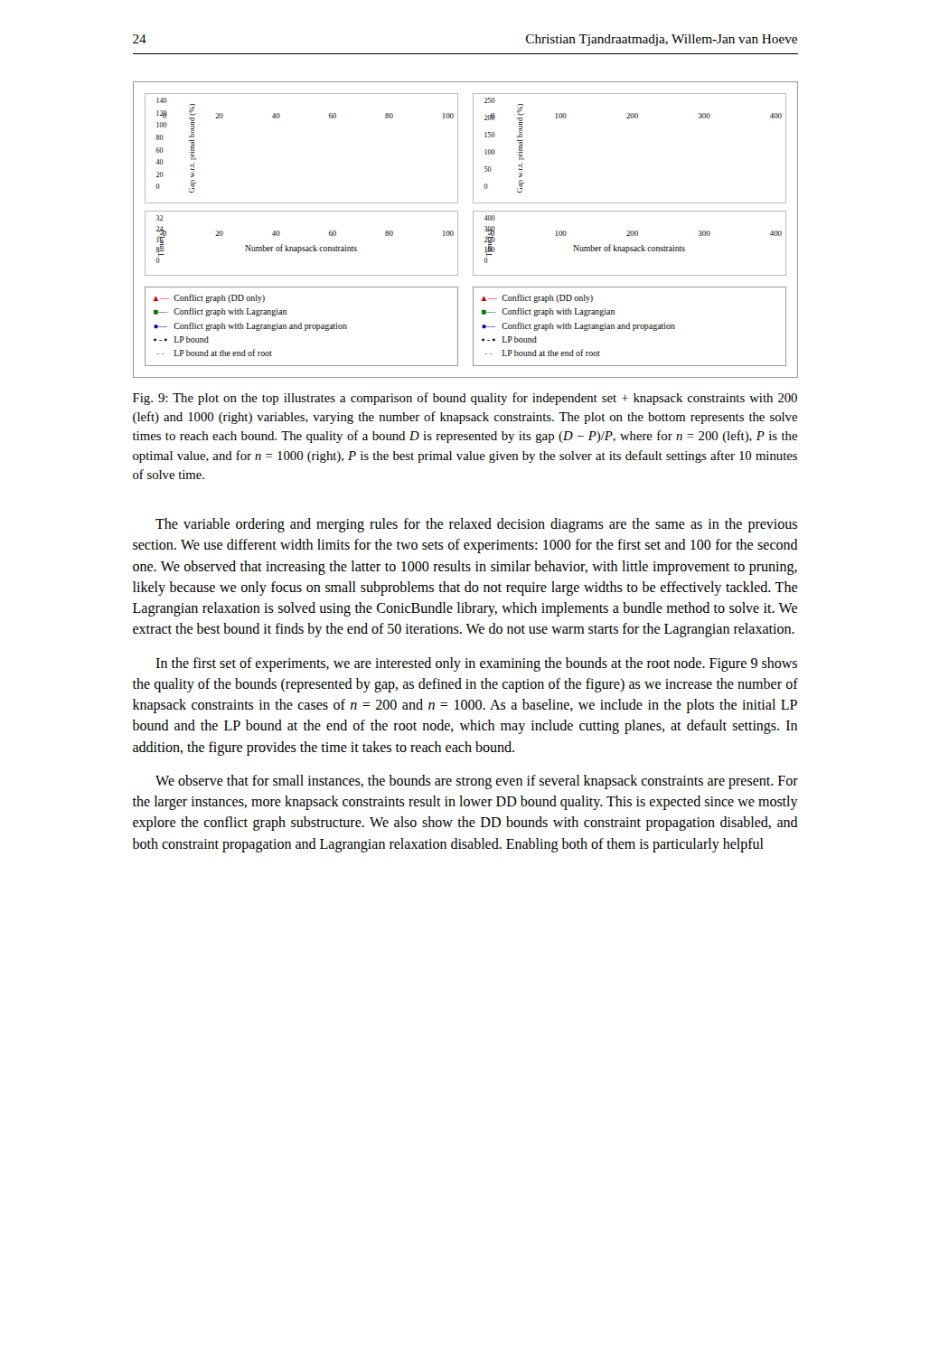24 Christian Tjandraatmadja, Willem-Jan van Hoeve
Gap w.r.t. primal bound (%)
140120100806040200
020406080100
Time (s)
32241680
020406080100
Number of knapsack constraints
▲—Conflict graph (DD only)
■—Conflict graph with Lagrangian
●—Conflict graph with Lagrangian and propagation
▪ - ▪LP bound
- -LP bound at the end of root
Gap w.r.t. primal bound (%)
250200150100500
0100200300400
Time (s)
4003002001000
0100200300400
Number of knapsack constraints
▲—Conflict graph (DD only)
■—Conflict graph with Lagrangian
●—Conflict graph with Lagrangian and propagation
▪ - ▪LP bound
- -LP bound at the end of root
Fig. 9: The plot on the top illustrates a comparison of bound quality for independent set + knapsack constraints with 200 (left) and 1000 (right) variables, varying the number of knapsack constraints. The plot on the bottom represents the solve times to reach each bound. The quality of a bound D is represented by its gap (D − P)/P, where for n = 200 (left), P is the optimal value, and for n = 1000 (right), P is the best primal value given by the solver at its default settings after 10 minutes of solve time.
The variable ordering and merging rules for the relaxed decision diagrams are the same as in the previous section. We use different width limits for the two sets of experiments: 1000 for the first set and 100 for the second one. We observed that increasing the latter to 1000 results in similar behavior, with little improvement to pruning, likely because we only focus on small subproblems that do not require large widths to be effectively tackled. The Lagrangian relaxation is solved using the ConicBundle library, which implements a bundle method to solve it. We extract the best bound it finds by the end of 50 iterations. We do not use warm starts for the Lagrangian relaxation.
In the first set of experiments, we are interested only in examining the bounds at the root node. Figure 9 shows the quality of the bounds (represented by gap, as defined in the caption of the figure) as we increase the number of knapsack constraints in the cases of n = 200 and n = 1000. As a baseline, we include in the plots the initial LP bound and the LP bound at the end of the root node, which may include cutting planes, at default settings. In addition, the figure provides the time it takes to reach each bound.
We observe that for small instances, the bounds are strong even if several knapsack constraints are present. For the larger instances, more knapsack constraints result in lower DD bound quality. This is expected since we mostly explore the conflict graph substructure. We also show the DD bounds with constraint propagation disabled, and both constraint propagation and Lagrangian relaxation disabled. Enabling both of them is particularly helpful